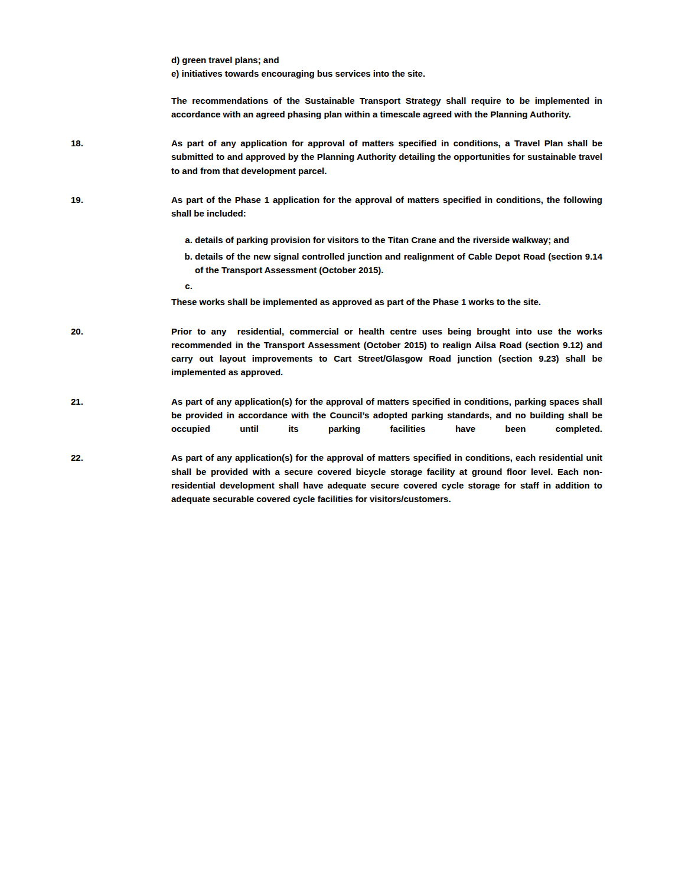d) green travel plans; and
e) initiatives towards encouraging bus services into the site.
The recommendations of the Sustainable Transport Strategy shall require to be implemented in accordance with an agreed phasing plan within a timescale agreed with the Planning Authority.
18.
As part of any application for approval of matters specified in conditions, a Travel Plan shall be submitted to and approved by the Planning Authority detailing the opportunities for sustainable travel to and from that development parcel.
19.
As part of the Phase 1 application for the approval of matters specified in conditions, the following shall be included:
details of parking provision for visitors to the Titan Crane and the riverside walkway; and
details of the new signal controlled junction and realignment of Cable Depot Road (section 9.14 of the Transport Assessment (October 2015).
These works shall be implemented as approved as part of the Phase 1 works to the site.
20.
Prior to any residential, commercial or health centre uses being brought into use the works recommended in the Transport Assessment (October 2015) to realign Ailsa Road (section 9.12) and carry out layout improvements to Cart Street/Glasgow Road junction (section 9.23) shall be implemented as approved.
21.
As part of any application(s) for the approval of matters specified in conditions, parking spaces shall be provided in accordance with the Council’s adopted parking standards, and no building shall be occupied until its parking facilities have been completed.
22.
As part of any application(s) for the approval of matters specified in conditions, each residential unit shall be provided with a secure covered bicycle storage facility at ground floor level. Each non-residential development shall have adequate secure covered cycle storage for staff in addition to adequate securable covered cycle facilities for visitors/customers.